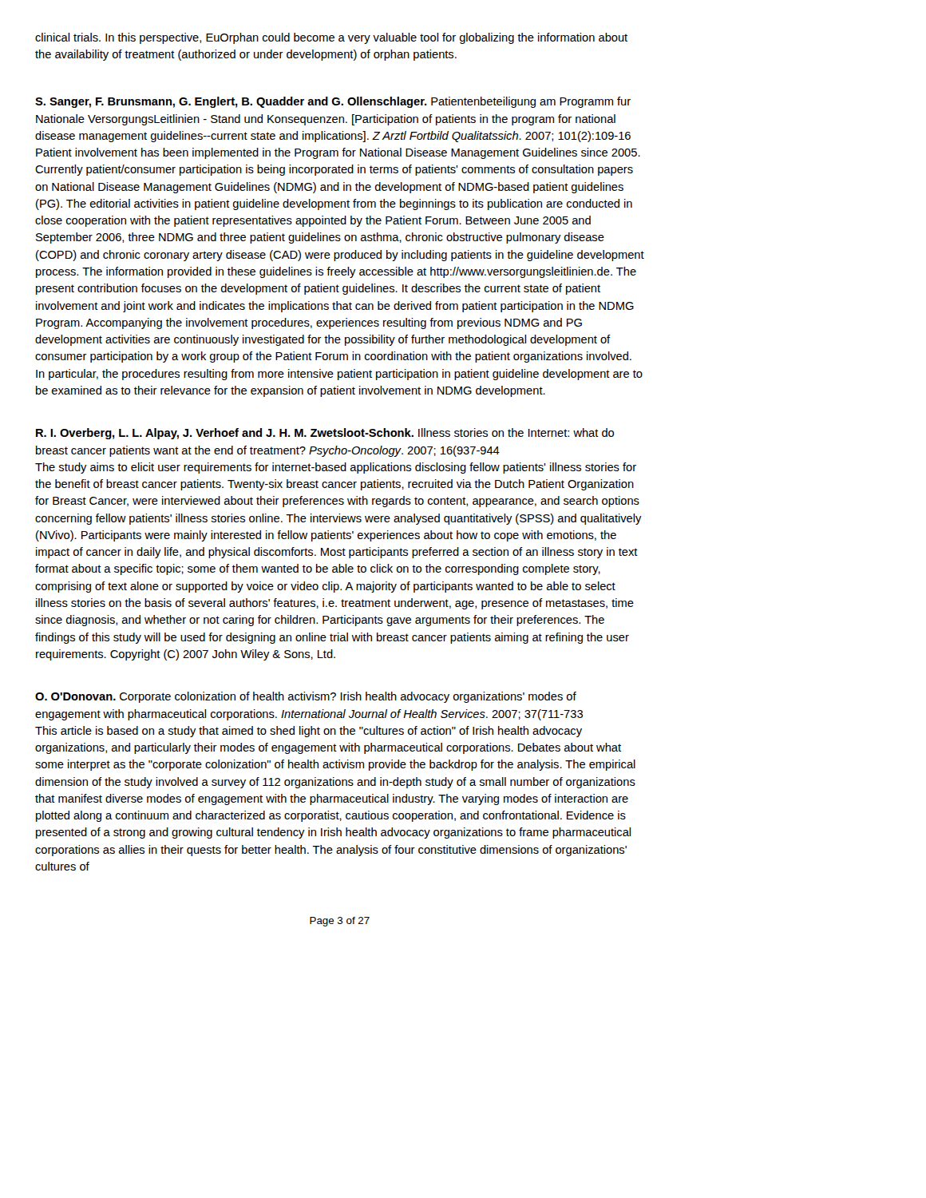clinical trials. In this perspective, EuOrphan could become a very valuable tool for globalizing the information about the availability of treatment (authorized or under development) of orphan patients.
S. Sanger, F. Brunsmann, G. Englert, B. Quadder and G. Ollenschlager. Patientenbeteiligung am Programm fur Nationale VersorgungsLeitlinien - Stand und Konsequenzen. [Participation of patients in the program for national disease management guidelines--current state and implications]. Z Arztl Fortbild Qualitatssich. 2007; 101(2):109-16
Patient involvement has been implemented in the Program for National Disease Management Guidelines since 2005. Currently patient/consumer participation is being incorporated in terms of patients' comments of consultation papers on National Disease Management Guidelines (NDMG) and in the development of NDMG-based patient guidelines (PG). The editorial activities in patient guideline development from the beginnings to its publication are conducted in close cooperation with the patient representatives appointed by the Patient Forum. Between June 2005 and September 2006, three NDMG and three patient guidelines on asthma, chronic obstructive pulmonary disease (COPD) and chronic coronary artery disease (CAD) were produced by including patients in the guideline development process. The information provided in these guidelines is freely accessible at http://www.versorgungsleitlinien.de. The present contribution focuses on the development of patient guidelines. It describes the current state of patient involvement and joint work and indicates the implications that can be derived from patient participation in the NDMG Program. Accompanying the involvement procedures, experiences resulting from previous NDMG and PG development activities are continuously investigated for the possibility of further methodological development of consumer participation by a work group of the Patient Forum in coordination with the patient organizations involved. In particular, the procedures resulting from more intensive patient participation in patient guideline development are to be examined as to their relevance for the expansion of patient involvement in NDMG development.
R. I. Overberg, L. L. Alpay, J. Verhoef and J. H. M. Zwetsloot-Schonk. Illness stories on the Internet: what do breast cancer patients want at the end of treatment? Psycho-Oncology. 2007; 16(937-944
The study aims to elicit user requirements for internet-based applications disclosing fellow patients' illness stories for the benefit of breast cancer patients. Twenty-six breast cancer patients, recruited via the Dutch Patient Organization for Breast Cancer, were interviewed about their preferences with regards to content, appearance, and search options concerning fellow patients' illness stories online. The interviews were analysed quantitatively (SPSS) and qualitatively (NVivo). Participants were mainly interested in fellow patients' experiences about how to cope with emotions, the impact of cancer in daily life, and physical discomforts. Most participants preferred a section of an illness story in text format about a specific topic; some of them wanted to be able to click on to the corresponding complete story, comprising of text alone or supported by voice or video clip. A majority of participants wanted to be able to select illness stories on the basis of several authors' features, i.e. treatment underwent, age, presence of metastases, time since diagnosis, and whether or not caring for children. Participants gave arguments for their preferences. The findings of this study will be used for designing an online trial with breast cancer patients aiming at refining the user requirements. Copyright (C) 2007 John Wiley & Sons, Ltd.
O. O'Donovan. Corporate colonization of health activism? Irish health advocacy organizations' modes of engagement with pharmaceutical corporations. International Journal of Health Services. 2007; 37(711-733
This article is based on a study that aimed to shed light on the "cultures of action" of Irish health advocacy organizations, and particularly their modes of engagement with pharmaceutical corporations. Debates about what some interpret as the "corporate colonization" of health activism provide the backdrop for the analysis. The empirical dimension of the study involved a survey of 112 organizations and in-depth study of a small number of organizations that manifest diverse modes of engagement with the pharmaceutical industry. The varying modes of interaction are plotted along a continuum and characterized as corporatist, cautious cooperation, and confrontational. Evidence is presented of a strong and growing cultural tendency in Irish health advocacy organizations to frame pharmaceutical corporations as allies in their quests for better health. The analysis of four constitutive dimensions of organizations' cultures of
Page 3 of 27